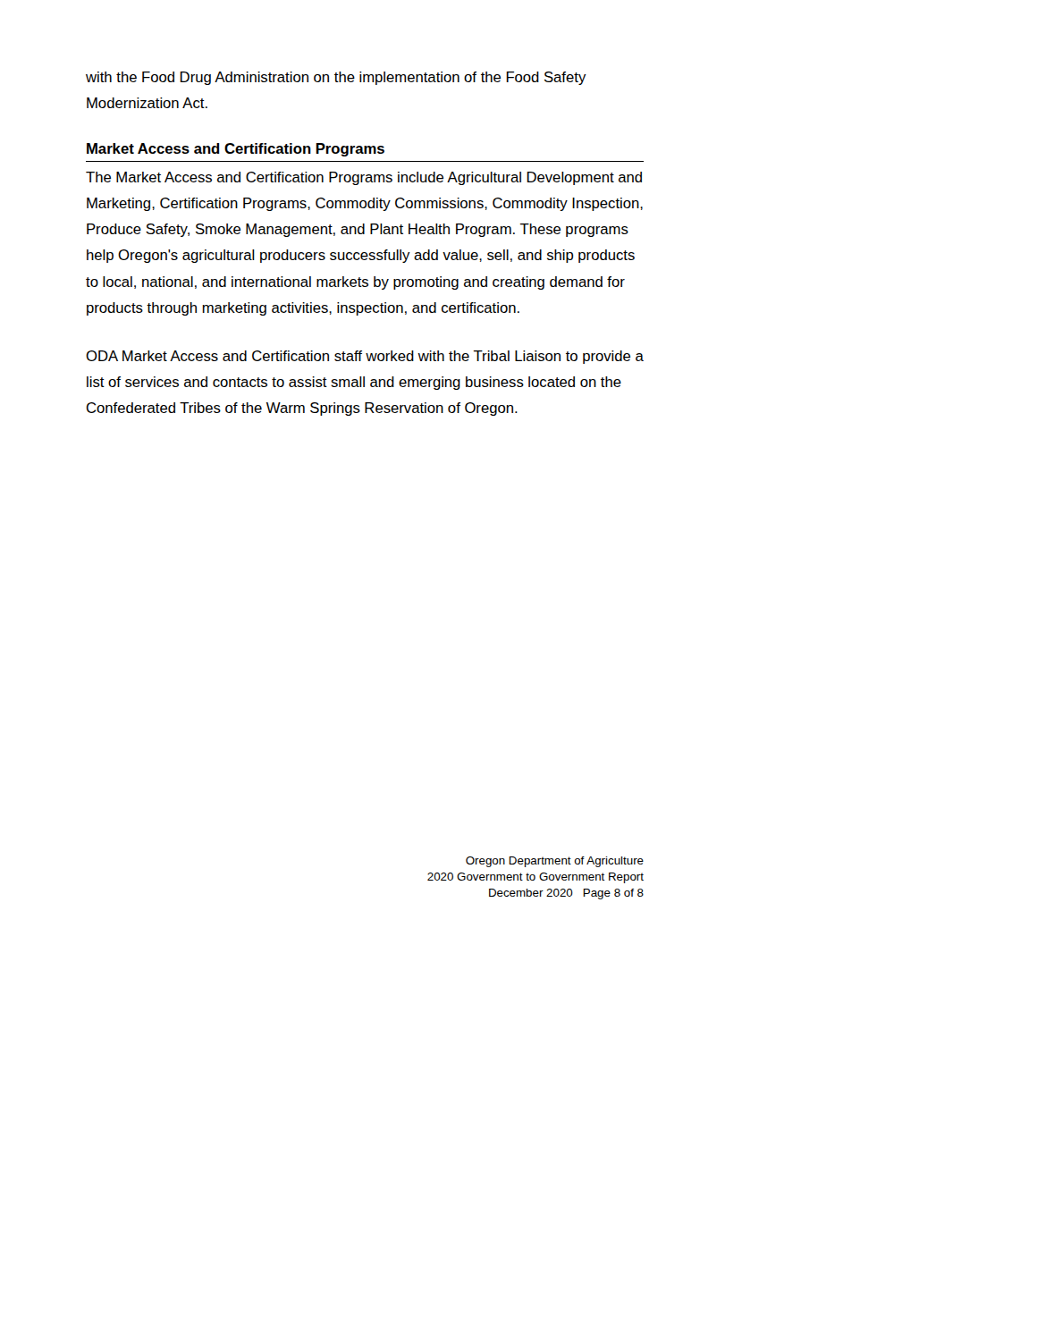with the Food Drug Administration on the implementation of the Food Safety Modernization Act.
Market Access and Certification Programs
The Market Access and Certification Programs include Agricultural Development and Marketing, Certification Programs, Commodity Commissions, Commodity Inspection, Produce Safety, Smoke Management, and Plant Health Program. These programs help Oregon's agricultural producers successfully add value, sell, and ship products to local, national, and international markets by promoting and creating demand for products through marketing activities, inspection, and certification.
ODA Market Access and Certification staff worked with the Tribal Liaison to provide a list of services and contacts to assist small and emerging business located on the Confederated Tribes of the Warm Springs Reservation of Oregon.
Oregon Department of Agriculture
2020 Government to Government Report
December 2020 Page 8 of 8